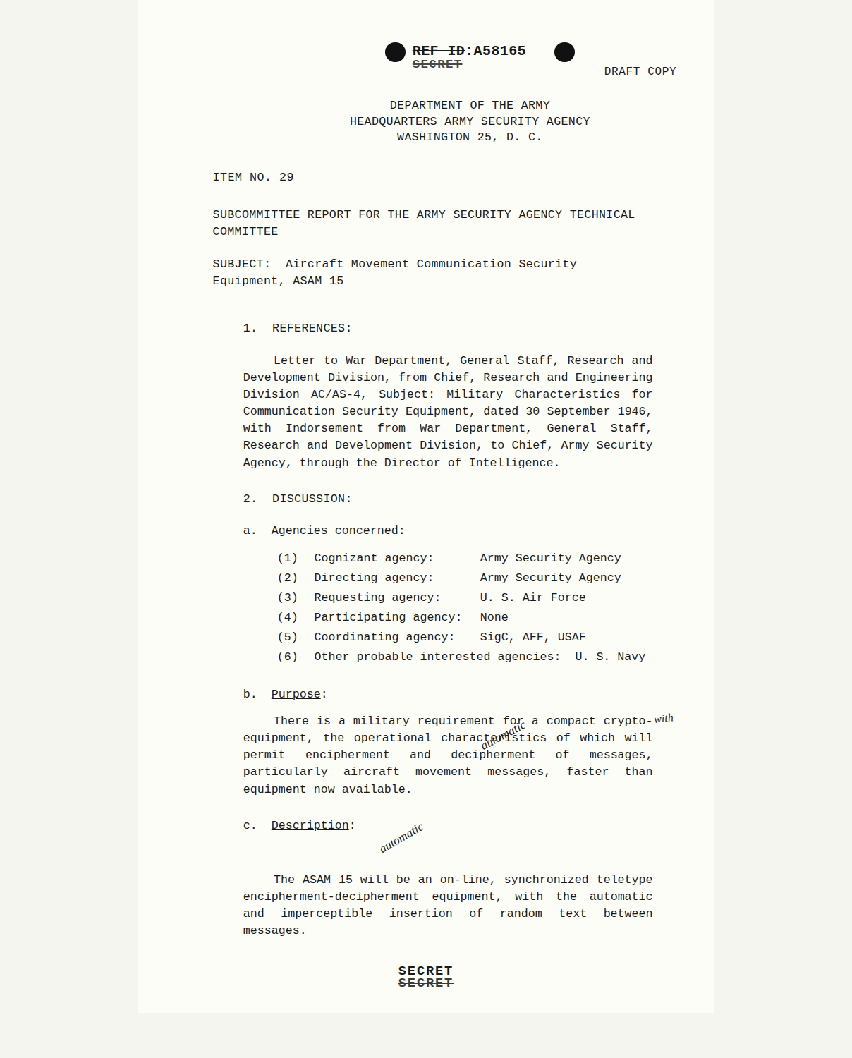REF ID:A58165
SECRET
DRAFT COPY
DEPARTMENT OF THE ARMY
HEADQUARTERS ARMY SECURITY AGENCY
WASHINGTON 25, D. C.
ITEM NO. 29
SUBCOMMITTEE REPORT FOR THE ARMY SECURITY AGENCY TECHNICAL COMMITTEE
SUBJECT: Aircraft Movement Communication Security Equipment, ASAM 15
1. REFERENCES:
Letter to War Department, General Staff, Research and Development Division, from Chief, Research and Engineering Division AC/AS-4, Subject: Military Characteristics for Communication Security Equipment, dated 30 September 1946, with Indorsement from War Department, General Staff, Research and Development Division, to Chief, Army Security Agency, through the Director of Intelligence.
2. DISCUSSION:
a. Agencies concerned:
| (1) | Cognizant agency: | Army Security Agency |
| (2) | Directing agency: | Army Security Agency |
| (3) | Requesting agency: | U. S. Air Force |
| (4) | Participating agency: | None |
| (5) | Coordinating agency: | SigC, AFF, USAF |
| (6) | Other probable interested agencies: U. S. Navy |
b. Purpose:
There is a military requirement for a compact crypto-equipment, the operational characteristics of which will permit encipherment and decipherment of messages, particularly aircraft movement messages, faster than equipment now available. with automatic
c. Description:
The ASAM 15 will be an on-line, synchronized teletype encipherment-decipherment equipment, with the automatic and imperceptible insertion of random text between messages. automatic
SECRET SECRET